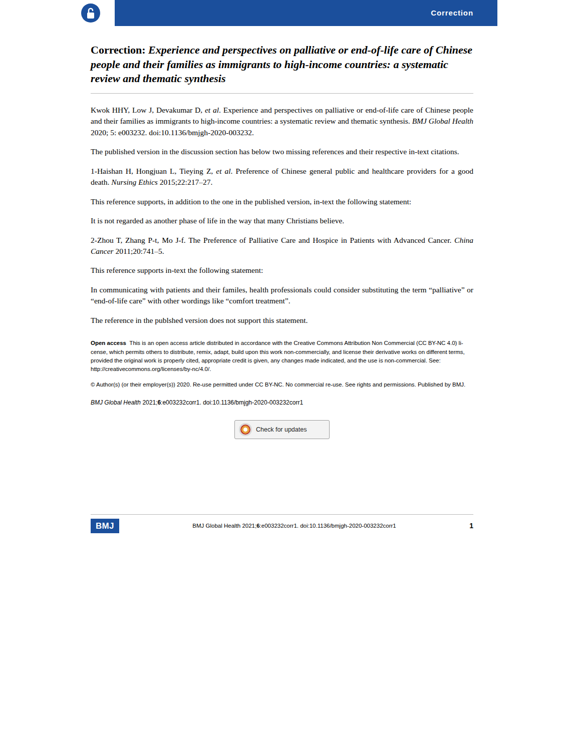Correction
Correction: Experience and perspectives on palliative or end-of-life care of Chinese people and their families as immigrants to high-income countries: a systematic review and thematic synthesis
Kwok HHY, Low J, Devakumar D, et al. Experience and perspectives on palliative or end-of-life care of Chinese people and their families as immigrants to high-income countries: a systematic review and thematic synthesis. BMJ Global Health 2020; 5: e003232. doi:10.1136/bmjgh-2020-003232.
The published version in the discussion section has below two missing references and their respective in-text citations.
1-Haishan H, Hongjuan L, Tieying Z, et al. Preference of Chinese general public and healthcare providers for a good death. Nursing Ethics 2015;22:217–27.
This reference supports, in addition to the one in the published version, in-text the following statement:
It is not regarded as another phase of life in the way that many Christians believe.
2-Zhou T, Zhang P-t, Mo J-f. The Preference of Palliative Care and Hospice in Patients with Advanced Cancer. China Cancer 2011;20:741–5.
This reference supports in-text the following statement:
In communicating with patients and their familes, health professionals could consider substituting the term “palliative” or “end-of-life care” with other wordings like “comfort treatment”.
The reference in the publshed version does not support this statement.
Open access This is an open access article distributed in accordance with the Creative Commons Attribution Non Commercial (CC BY-NC 4.0) license, which permits others to distribute, remix, adapt, build upon this work non-commercially, and license their derivative works on different terms, provided the original work is properly cited, appropriate credit is given, any changes made indicated, and the use is non-commercial. See: http://creativecommons.org/licenses/by-nc/4.0/.
© Author(s) (or their employer(s)) 2020. Re-use permitted under CC BY-NC. No commercial re-use. See rights and permissions. Published by BMJ.
BMJ Global Health 2021;6:e003232corr1. doi:10.1136/bmjgh-2020-003232corr1
Check for updates
BMJ
BMJ Global Health 2021;6:e003232corr1. doi:10.1136/bmjgh-2020-003232corr1
1